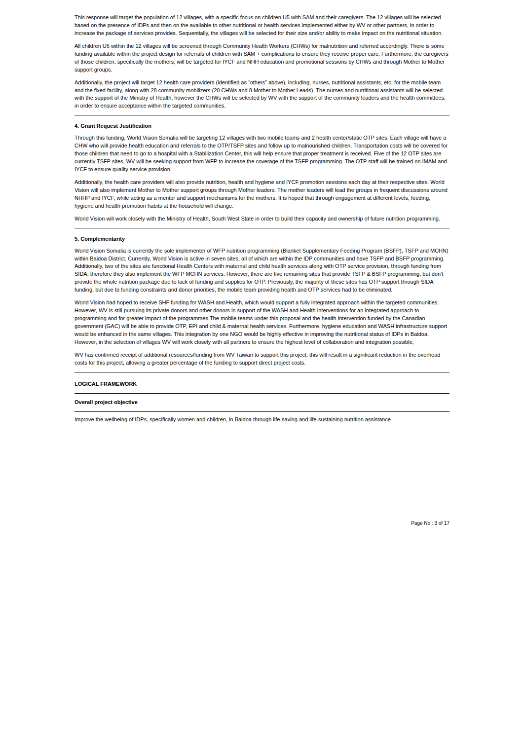This response will target the population of 12 villages, with a specific focus on children U5 with SAM and their caregivers. The 12 villages will be selected based on the presence of IDPs and then on the available to other nutritional or health services implemented either by WV or other partners, in order to increase the package of services provides. Sequentially, the villages will be selected for their size and/or ability to make impact on the nutritional situation.
All children U5 within the 12 villages will be screened through Community Health Workers (CHWs) for malnutrition and referred accordingly. There is some funding available within the project design for referrals of children with SAM + complications to ensure they receive proper care. Furthermore, the caregivers of those children, specifically the mothers, will be targeted for IYCF and NHH education and promotional sessions by CHWs and through Mother to Mother support groups.
Additionally, the project will target 12 health care providers (identified as “others” above), including, nurses, nutritional assistants, etc. for the mobile team and the fixed facility, along with 28 community mobilizers (20 CHWs and 8 Mother to Mother Leads). The nurses and nutritional assistants will be selected with the support of the Ministry of Health, however the CHWs will be selected by WV with the support of the community leaders and the health committees, in order to ensure acceptance within the targeted communities.
4. Grant Request Justification
Through this funding, World Vision Somalia will be targeting 12 villages with two mobile teams and 2 health center/static OTP sites. Each village will have a CHW who will provide health education and referrals to the OTP/TSFP sites and follow up to malnourished children. Transportation costs will be covered for those children that need to go to a hospital with a Stabilization Center, this will help ensure that proper treatment is received. Five of the 12 OTP sites are currently TSFP sites, WV will be seeking support from WFP to increase the coverage of the TSFP programming. The OTP staff will be trained on IMAM and IYCF to ensure quality service provision.
Additionally, the health care providers will also provide nutrition, health and hygiene and IYCF promotion sessions each day at their respective sites. World Vision will also implement Mother to Mother support groups through Mother leaders. The mother leaders will lead the groups in frequent discussions around NHHP and IYCF, while acting as a mentor and support mechanisms for the mothers. It is hoped that through engagement at different levels, feeding, hygiene and health promotion habits at the household will change.
World Vision will work closely with the Ministry of Health, South West State in order to build their capacity and ownership of future nutrition programming.
5. Complementarity
World Vision Somalia is currently the sole implementer of WFP nutrition programming (Blanket Supplementary Feeding Program (BSFP), TSFP and MCHN) within Baidoa District. Currently, World Vision is active in seven sites, all of which are within the IDP communities and have TSFP and BSFP programming. Additionally, two of the sites are functional Health Centers with maternal and child health services along with OTP service provision, through funding from SIDA, therefore they also implement the WFP MCHN services. However, there are five remaining sites that provide TSFP & BSFP programming, but don’t provide the whole nutrition package due to lack of funding and supplies for OTP. Previously, the majority of these sites has OTP support through SIDA funding, but due to funding constraints and donor priorities, the mobile team providing health and OTP services had to be eliminated.
World Vision had hoped to receive SHF funding for WASH and Health, which would support a fully integrated approach within the targeted communities. However, WV is still pursuing its private donors and other donors in support of the WASH and Health interventions for an integrated approach to programming and for greater impact of the programmes.The mobile teams under this proposal and the health intervention funded by the Canadian government (GAC) will be able to provide OTP, EPI and child & maternal health services. Furthermore, hygiene education and WASH infrastructure support would be enhanced in the same villages. This integration by one NGO would be highly effective in improving the nutritional status of IDPs in Baidoa. However, in the selection of villages WV will work closely with all partners to ensure the highest level of collaboration and integration possible,
WV has confirmed receipt of additional resources/funding from WV Taiwan to support this project, this will result in a significant reduction in the overhead costs for this project, allowing a greater percentage of the funding to support direct project costs.
LOGICAL FRAMEWORK
Overall project objective
Improve the wellbeing of IDPs, specifically women and children, in Baidoa through life-saving and life-sustaining nutrition assistance
Page No : 3 of 17